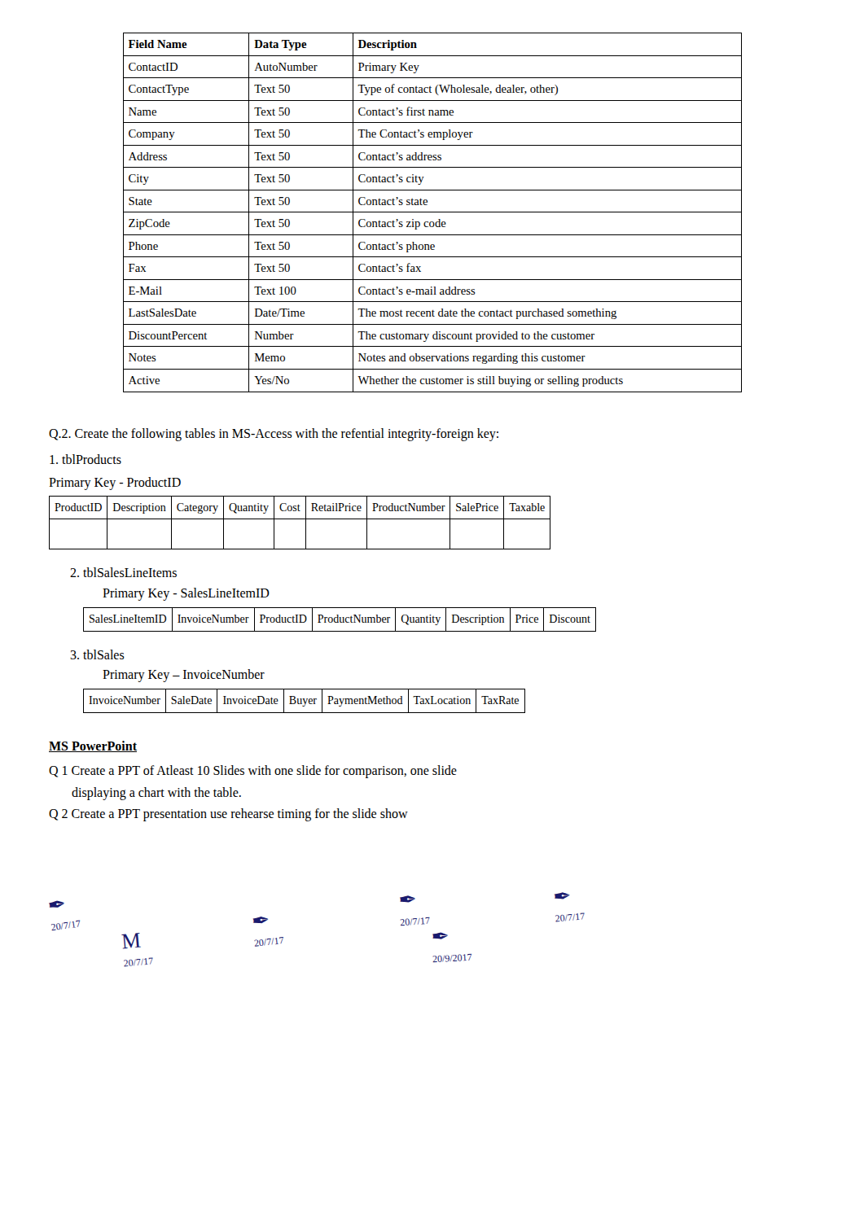| Field Name | Data Type | Description |
| --- | --- | --- |
| ContactID | AutoNumber | Primary Key |
| ContactType | Text 50 | Type of contact (Wholesale, dealer, other) |
| Name | Text 50 | Contact’s first name |
| Company | Text 50 | The Contact’s employer |
| Address | Text 50 | Contact’s address |
| City | Text 50 | Contact’s city |
| State | Text 50 | Contact’s state |
| ZipCode | Text 50 | Contact’s zip code |
| Phone | Text 50 | Contact’s phone |
| Fax | Text 50 | Contact’s fax |
| E-Mail | Text 100 | Contact’s e-mail address |
| LastSalesDate | Date/Time | The most recent date the contact purchased something |
| DiscountPercent | Number | The customary discount provided to the customer |
| Notes | Memo | Notes and observations regarding this customer |
| Active | Yes/No | Whether the customer is still buying or selling products |
Q.2. Create the following tables in MS-Access with the refential integrity-foreign key:
1. tblProducts
Primary Key - ProductID
| ProductID | Description | Category | Quantity | Cost | RetailPrice | ProductNumber | SalePrice | Taxable |
| --- | --- | --- | --- | --- | --- | --- | --- | --- |
tblSalesLineItems
Primary Key - SalesLineItemID
| SalesLineItemID | InvoiceNumber | ProductID | ProductNumber | Quantity | Description | Price | Discount |
| --- | --- | --- | --- | --- | --- | --- | --- |
tblSales
Primary Key – InvoiceNumber
| InvoiceNumber | SaleDate | InvoiceDate | Buyer | PaymentMethod | TaxLocation | TaxRate |
| --- | --- | --- | --- | --- | --- | --- |
MS PowerPoint
Q 1 Create a PPT of Atleast 10 Slides with one slide for comparison, one slide
displaying a chart with the table.
Q 2 Create a PPT presentation use rehearse timing for the slide show
✒20/7/17
M20/7/17
✒20/7/17
✒20/7/17
✒20/9/2017
✒20/7/17